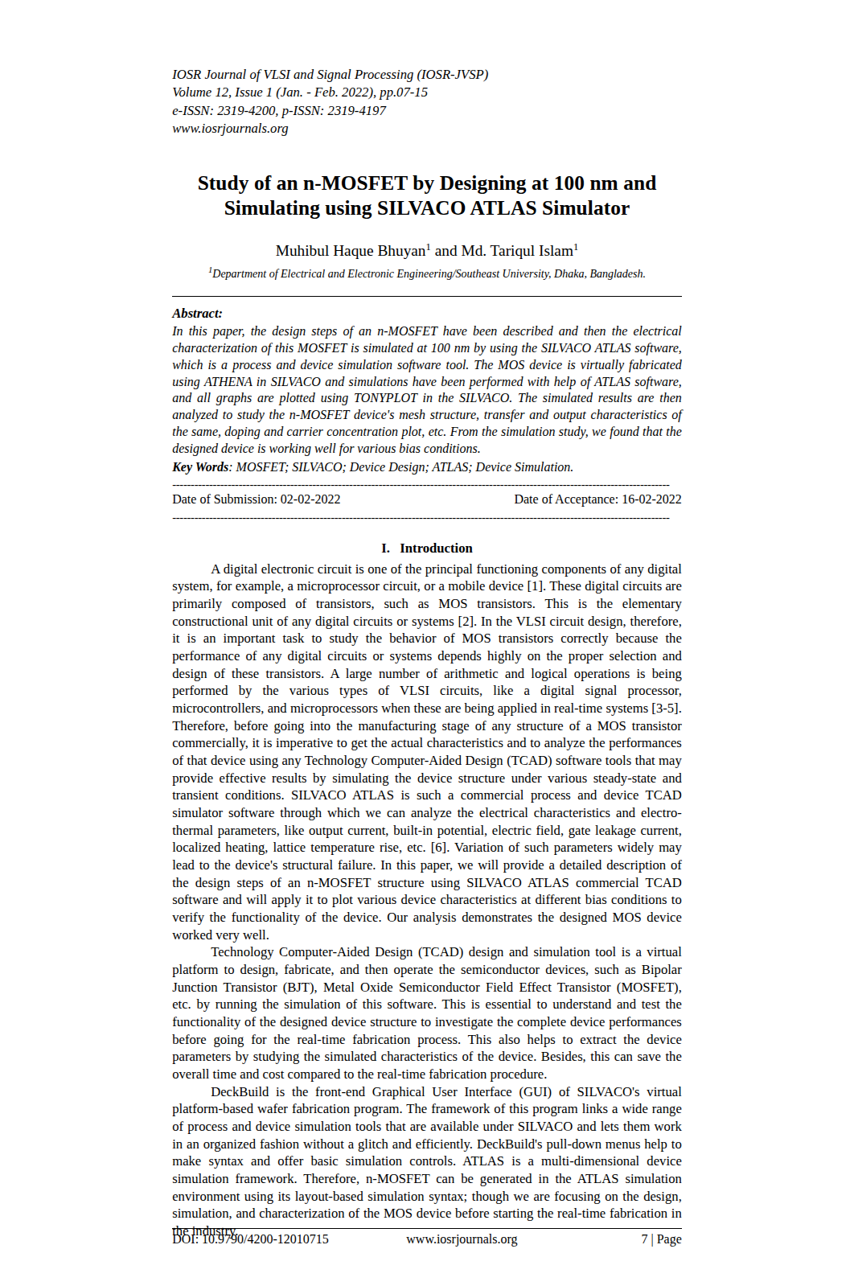IOSR Journal of VLSI and Signal Processing (IOSR-JVSP)
Volume 12, Issue 1 (Jan. - Feb. 2022), pp.07-15
e-ISSN: 2319-4200, p-ISSN: 2319-4197
www.iosrjournals.org
Study of an n-MOSFET by Designing at 100 nm and
Simulating using SILVACO ATLAS Simulator
Muhibul Haque Bhuyan1 and Md. Tariqul Islam1
1Department of Electrical and Electronic Engineering/Southeast University, Dhaka, Bangladesh.
Abstract:
In this paper, the design steps of an n-MOSFET have been described and then the electrical characterization of this MOSFET is simulated at 100 nm by using the SILVACO ATLAS software, which is a process and device simulation software tool. The MOS device is virtually fabricated using ATHENA in SILVACO and simulations have been performed with help of ATLAS software, and all graphs are plotted using TONYPLOT in the SILVACO. The simulated results are then analyzed to study the n-MOSFET device's mesh structure, transfer and output characteristics of the same, doping and carrier concentration plot, etc. From the simulation study, we found that the designed device is working well for various bias conditions.
Key Words: MOSFET; SILVACO; Device Design; ATLAS; Device Simulation.
---------------------------------------------------------------------------------------------------------------------------------------
Date of Submission: 02-02-2022 Date of Acceptance: 16-02-2022
---------------------------------------------------------------------------------------------------------------------------------------
I. Introduction
A digital electronic circuit is one of the principal functioning components of any digital system, for example, a microprocessor circuit, or a mobile device [1]. These digital circuits are primarily composed of transistors, such as MOS transistors. This is the elementary constructional unit of any digital circuits or systems [2]. In the VLSI circuit design, therefore, it is an important task to study the behavior of MOS transistors correctly because the performance of any digital circuits or systems depends highly on the proper selection and design of these transistors. A large number of arithmetic and logical operations is being performed by the various types of VLSI circuits, like a digital signal processor, microcontrollers, and microprocessors when these are being applied in real-time systems [3-5]. Therefore, before going into the manufacturing stage of any structure of a MOS transistor commercially, it is imperative to get the actual characteristics and to analyze the performances of that device using any Technology Computer-Aided Design (TCAD) software tools that may provide effective results by simulating the device structure under various steady-state and transient conditions. SILVACO ATLAS is such a commercial process and device TCAD simulator software through which we can analyze the electrical characteristics and electro-thermal parameters, like output current, built-in potential, electric field, gate leakage current, localized heating, lattice temperature rise, etc. [6]. Variation of such parameters widely may lead to the device's structural failure. In this paper, we will provide a detailed description of the design steps of an n-MOSFET structure using SILVACO ATLAS commercial TCAD software and will apply it to plot various device characteristics at different bias conditions to verify the functionality of the device. Our analysis demonstrates the designed MOS device worked very well.
Technology Computer-Aided Design (TCAD) design and simulation tool is a virtual platform to design, fabricate, and then operate the semiconductor devices, such as Bipolar Junction Transistor (BJT), Metal Oxide Semiconductor Field Effect Transistor (MOSFET), etc. by running the simulation of this software. This is essential to understand and test the functionality of the designed device structure to investigate the complete device performances before going for the real-time fabrication process. This also helps to extract the device parameters by studying the simulated characteristics of the device. Besides, this can save the overall time and cost compared to the real-time fabrication procedure.
DeckBuild is the front-end Graphical User Interface (GUI) of SILVACO's virtual platform-based wafer fabrication program. The framework of this program links a wide range of process and device simulation tools that are available under SILVACO and lets them work in an organized fashion without a glitch and efficiently. DeckBuild's pull-down menus help to make syntax and offer basic simulation controls. ATLAS is a multi-dimensional device simulation framework. Therefore, n-MOSFET can be generated in the ATLAS simulation environment using its layout-based simulation syntax; though we are focusing on the design, simulation, and characterization of the MOS device before starting the real-time fabrication in the industry.
DOI: 10.9790/4200-12010715 www.iosrjournals.org 7 | Page